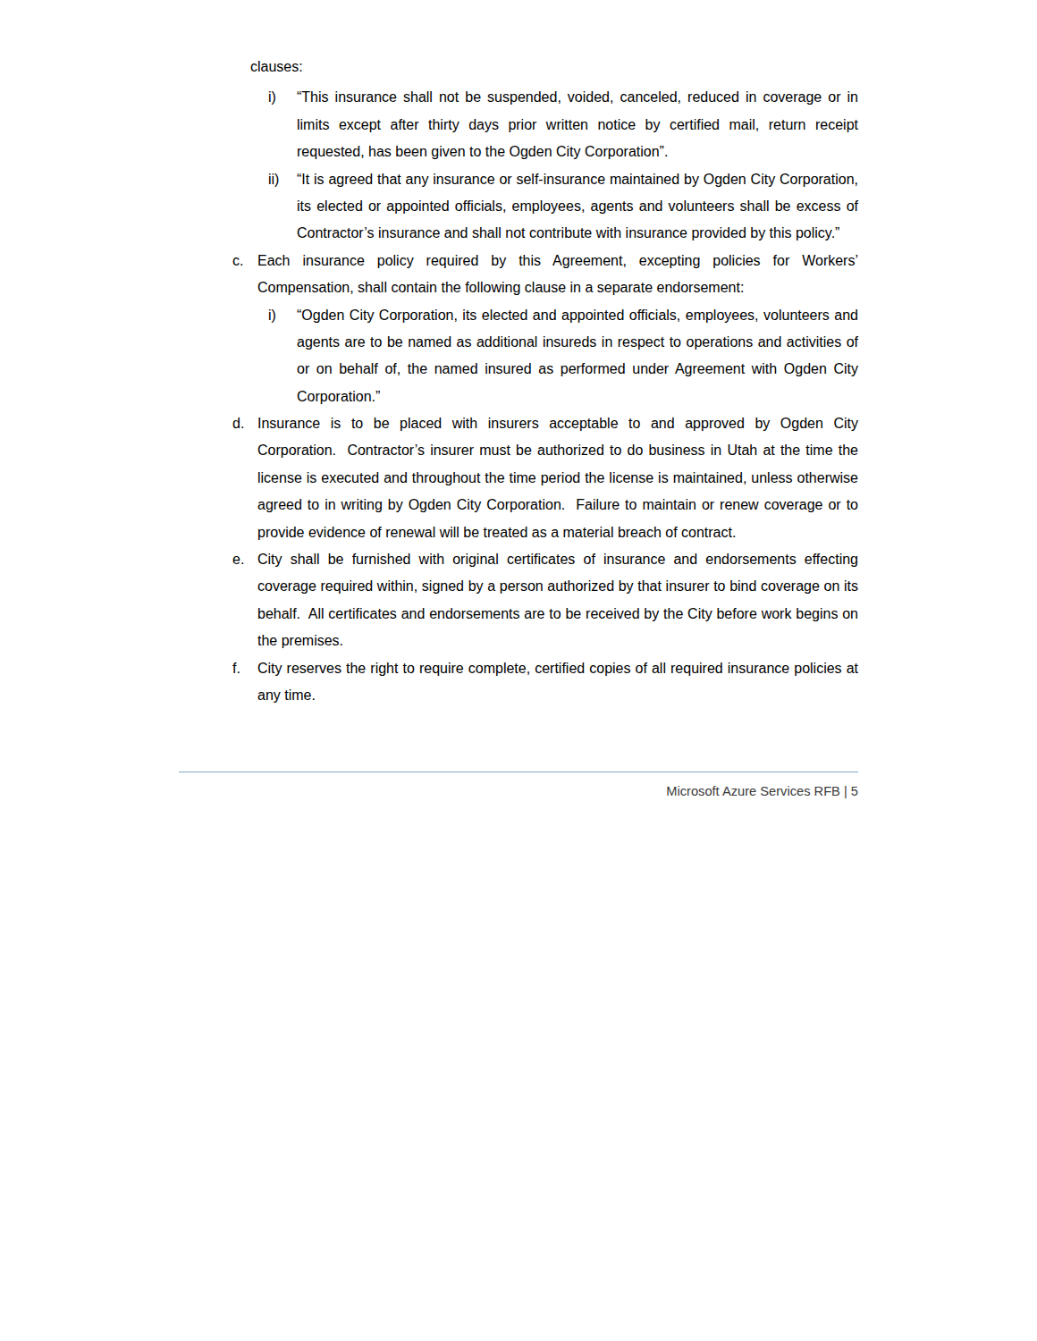clauses:
i) “This insurance shall not be suspended, voided, canceled, reduced in coverage or in limits except after thirty days prior written notice by certified mail, return receipt requested, has been given to the Ogden City Corporation”.
ii) “It is agreed that any insurance or self-insurance maintained by Ogden City Corporation, its elected or appointed officials, employees, agents and volunteers shall be excess of Contractor’s insurance and shall not contribute with insurance provided by this policy.”
c. Each insurance policy required by this Agreement, excepting policies for Workers’ Compensation, shall contain the following clause in a separate endorsement:
i) “Ogden City Corporation, its elected and appointed officials, employees, volunteers and agents are to be named as additional insureds in respect to operations and activities of or on behalf of, the named insured as performed under Agreement with Ogden City Corporation.”
d. Insurance is to be placed with insurers acceptable to and approved by Ogden City Corporation. Contractor’s insurer must be authorized to do business in Utah at the time the license is executed and throughout the time period the license is maintained, unless otherwise agreed to in writing by Ogden City Corporation. Failure to maintain or renew coverage or to provide evidence of renewal will be treated as a material breach of contract.
e. City shall be furnished with original certificates of insurance and endorsements effecting coverage required within, signed by a person authorized by that insurer to bind coverage on its behalf. All certificates and endorsements are to be received by the City before work begins on the premises.
f. City reserves the right to require complete, certified copies of all required insurance policies at any time.
Microsoft Azure Services RFB | 5